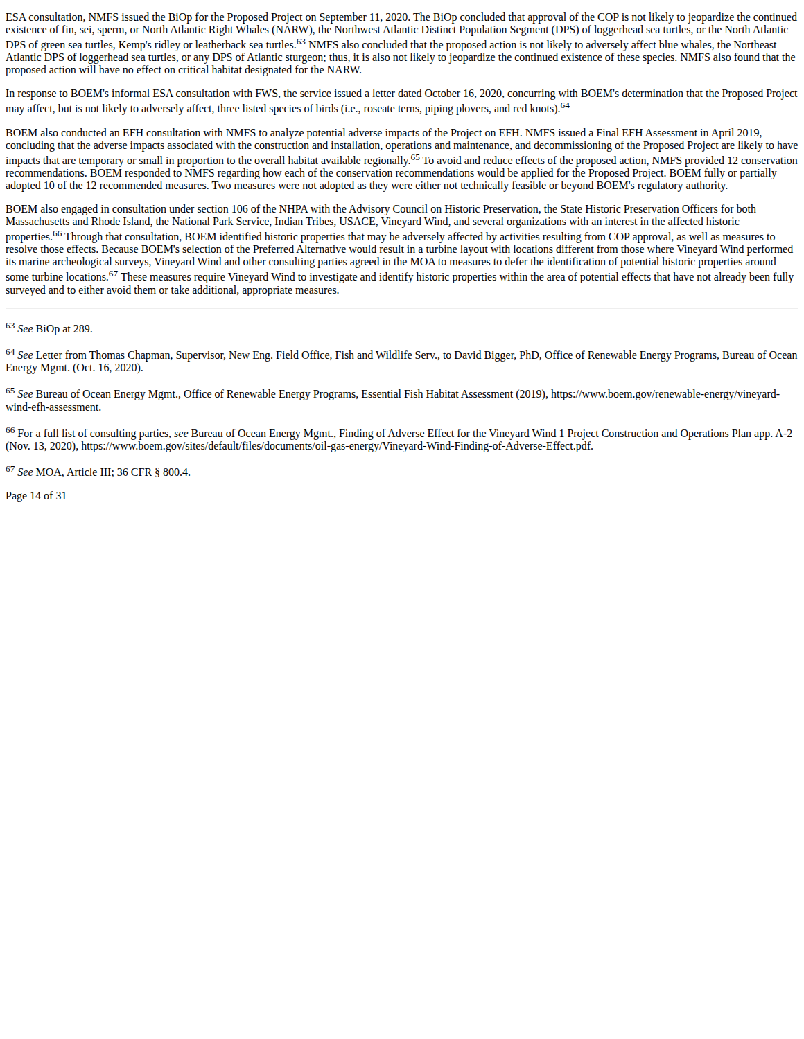ESA consultation, NMFS issued the BiOp for the Proposed Project on September 11, 2020. The BiOp concluded that approval of the COP is not likely to jeopardize the continued existence of fin, sei, sperm, or North Atlantic Right Whales (NARW), the Northwest Atlantic Distinct Population Segment (DPS) of loggerhead sea turtles, or the North Atlantic DPS of green sea turtles, Kemp's ridley or leatherback sea turtles.63 NMFS also concluded that the proposed action is not likely to adversely affect blue whales, the Northeast Atlantic DPS of loggerhead sea turtles, or any DPS of Atlantic sturgeon; thus, it is also not likely to jeopardize the continued existence of these species. NMFS also found that the proposed action will have no effect on critical habitat designated for the NARW.
In response to BOEM's informal ESA consultation with FWS, the service issued a letter dated October 16, 2020, concurring with BOEM's determination that the Proposed Project may affect, but is not likely to adversely affect, three listed species of birds (i.e., roseate terns, piping plovers, and red knots).64
BOEM also conducted an EFH consultation with NMFS to analyze potential adverse impacts of the Project on EFH. NMFS issued a Final EFH Assessment in April 2019, concluding that the adverse impacts associated with the construction and installation, operations and maintenance, and decommissioning of the Proposed Project are likely to have impacts that are temporary or small in proportion to the overall habitat available regionally.65 To avoid and reduce effects of the proposed action, NMFS provided 12 conservation recommendations. BOEM responded to NMFS regarding how each of the conservation recommendations would be applied for the Proposed Project. BOEM fully or partially adopted 10 of the 12 recommended measures. Two measures were not adopted as they were either not technically feasible or beyond BOEM's regulatory authority.
BOEM also engaged in consultation under section 106 of the NHPA with the Advisory Council on Historic Preservation, the State Historic Preservation Officers for both Massachusetts and Rhode Island, the National Park Service, Indian Tribes, USACE, Vineyard Wind, and several organizations with an interest in the affected historic properties.66 Through that consultation, BOEM identified historic properties that may be adversely affected by activities resulting from COP approval, as well as measures to resolve those effects. Because BOEM's selection of the Preferred Alternative would result in a turbine layout with locations different from those where Vineyard Wind performed its marine archeological surveys, Vineyard Wind and other consulting parties agreed in the MOA to measures to defer the identification of potential historic properties around some turbine locations.67 These measures require Vineyard Wind to investigate and identify historic properties within the area of potential effects that have not already been fully surveyed and to either avoid them or take additional, appropriate measures.
63 See BiOp at 289.
64 See Letter from Thomas Chapman, Supervisor, New Eng. Field Office, Fish and Wildlife Serv., to David Bigger, PhD, Office of Renewable Energy Programs, Bureau of Ocean Energy Mgmt. (Oct. 16, 2020).
65 See Bureau of Ocean Energy Mgmt., Office of Renewable Energy Programs, Essential Fish Habitat Assessment (2019), https://www.boem.gov/renewable-energy/vineyard-wind-efh-assessment.
66 For a full list of consulting parties, see Bureau of Ocean Energy Mgmt., Finding of Adverse Effect for the Vineyard Wind 1 Project Construction and Operations Plan app. A-2 (Nov. 13, 2020), https://www.boem.gov/sites/default/files/documents/oil-gas-energy/Vineyard-Wind-Finding-of-Adverse-Effect.pdf.
67 See MOA, Article III; 36 CFR § 800.4.
Page 14 of 31